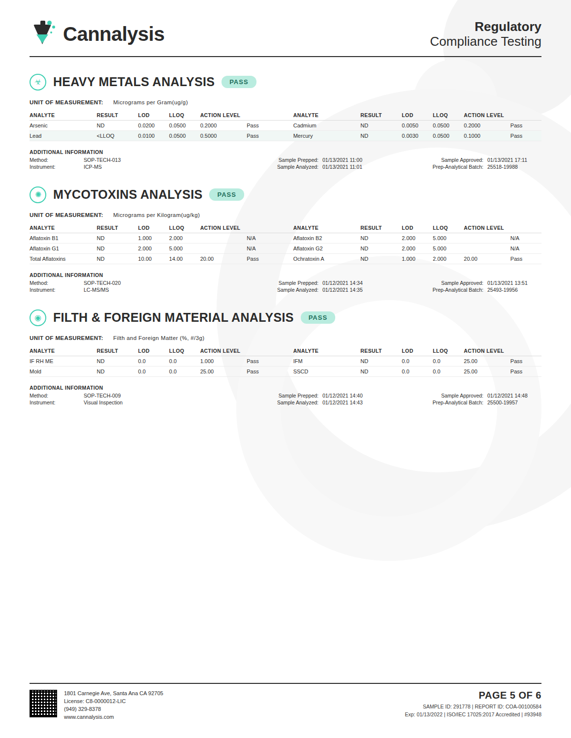Cannalysis
Regulatory
Compliance Testing
☣
HEAVY METALS ANALYSIS
PASS
UNIT OF MEASUREMENT: Micrograms per Gram(ug/g)
| ANALYTE | RESULT | LOD | LLOQ | ACTION LEVEL | | | ANALYTE | RESULT | LOD | LLOQ | ACTION LEVEL | |
| --- | --- | --- | --- | --- | --- | --- | --- | --- | --- | --- | --- | --- |
| Arsenic | ND | 0.0200 | 0.0500 | 0.2000 | Pass | | Cadmium | ND | 0.0050 | 0.0500 | 0.2000 | Pass |
| Lead | <LLOQ | 0.0100 | 0.0500 | 0.5000 | Pass | | Mercury | ND | 0.0030 | 0.0500 | 0.1000 | Pass |
ADDITIONAL INFORMATION
Method:
SOP-TECH-013
Sample Prepped:
01/13/2021 11:00
Sample Approved:
01/13/2021 17:11
Instrument:
ICP-MS
Sample Analyzed:
01/13/2021 11:01
Prep-Analytical Batch:
25518-19988
✺
MYCOTOXINS ANALYSIS
PASS
UNIT OF MEASUREMENT: Micrograms per Kilogram(ug/kg)
| ANALYTE | RESULT | LOD | LLOQ | ACTION LEVEL | | | ANALYTE | RESULT | LOD | LLOQ | ACTION LEVEL | |
| --- | --- | --- | --- | --- | --- | --- | --- | --- | --- | --- | --- | --- |
| Aflatoxin B1 | ND | 1.000 | 2.000 | | N/A | | Aflatoxin B2 | ND | 2.000 | 5.000 | | N/A |
| Aflatoxin G1 | ND | 2.000 | 5.000 | | N/A | | Aflatoxin G2 | ND | 2.000 | 5.000 | | N/A |
| Total Aflatoxins | ND | 10.00 | 14.00 | 20.00 | Pass | | Ochratoxin A | ND | 1.000 | 2.000 | 20.00 | Pass |
ADDITIONAL INFORMATION
Method:
SOP-TECH-020
Sample Prepped:
01/12/2021 14:34
Sample Approved:
01/13/2021 13:51
Instrument:
LC-MS/MS
Sample Analyzed:
01/12/2021 14:35
Prep-Analytical Batch:
25493-19956
◉
FILTH & FOREIGN MATERIAL ANALYSIS
PASS
UNIT OF MEASUREMENT: Filth and Foreign Matter (%, #/3g)
| ANALYTE | RESULT | LOD | LLOQ | ACTION LEVEL | | | ANALYTE | RESULT | LOD | LLOQ | ACTION LEVEL | |
| --- | --- | --- | --- | --- | --- | --- | --- | --- | --- | --- | --- | --- |
| IF RH ME | ND | 0.0 | 0.0 | 1.000 | Pass | | IFM | ND | 0.0 | 0.0 | 25.00 | Pass |
| Mold | ND | 0.0 | 0.0 | 25.00 | Pass | | SSCD | ND | 0.0 | 0.0 | 25.00 | Pass |
ADDITIONAL INFORMATION
Method:
SOP-TECH-009
Sample Prepped:
01/12/2021 14:40
Sample Approved:
01/12/2021 14:48
Instrument:
Visual Inspection
Sample Analyzed:
01/12/2021 14:43
Prep-Analytical Batch:
25500-19957
1801 Carnegie Ave, Santa Ana CA 92705
License: C8-0000012-LIC
(949) 329-8378
www.cannalysis.com
PAGE 5 OF 6
SAMPLE ID: 291778 | REPORT ID: COA-00100584
Exp: 01/13/2022 | ISO/IEC 17025:2017 Accredited | #93948